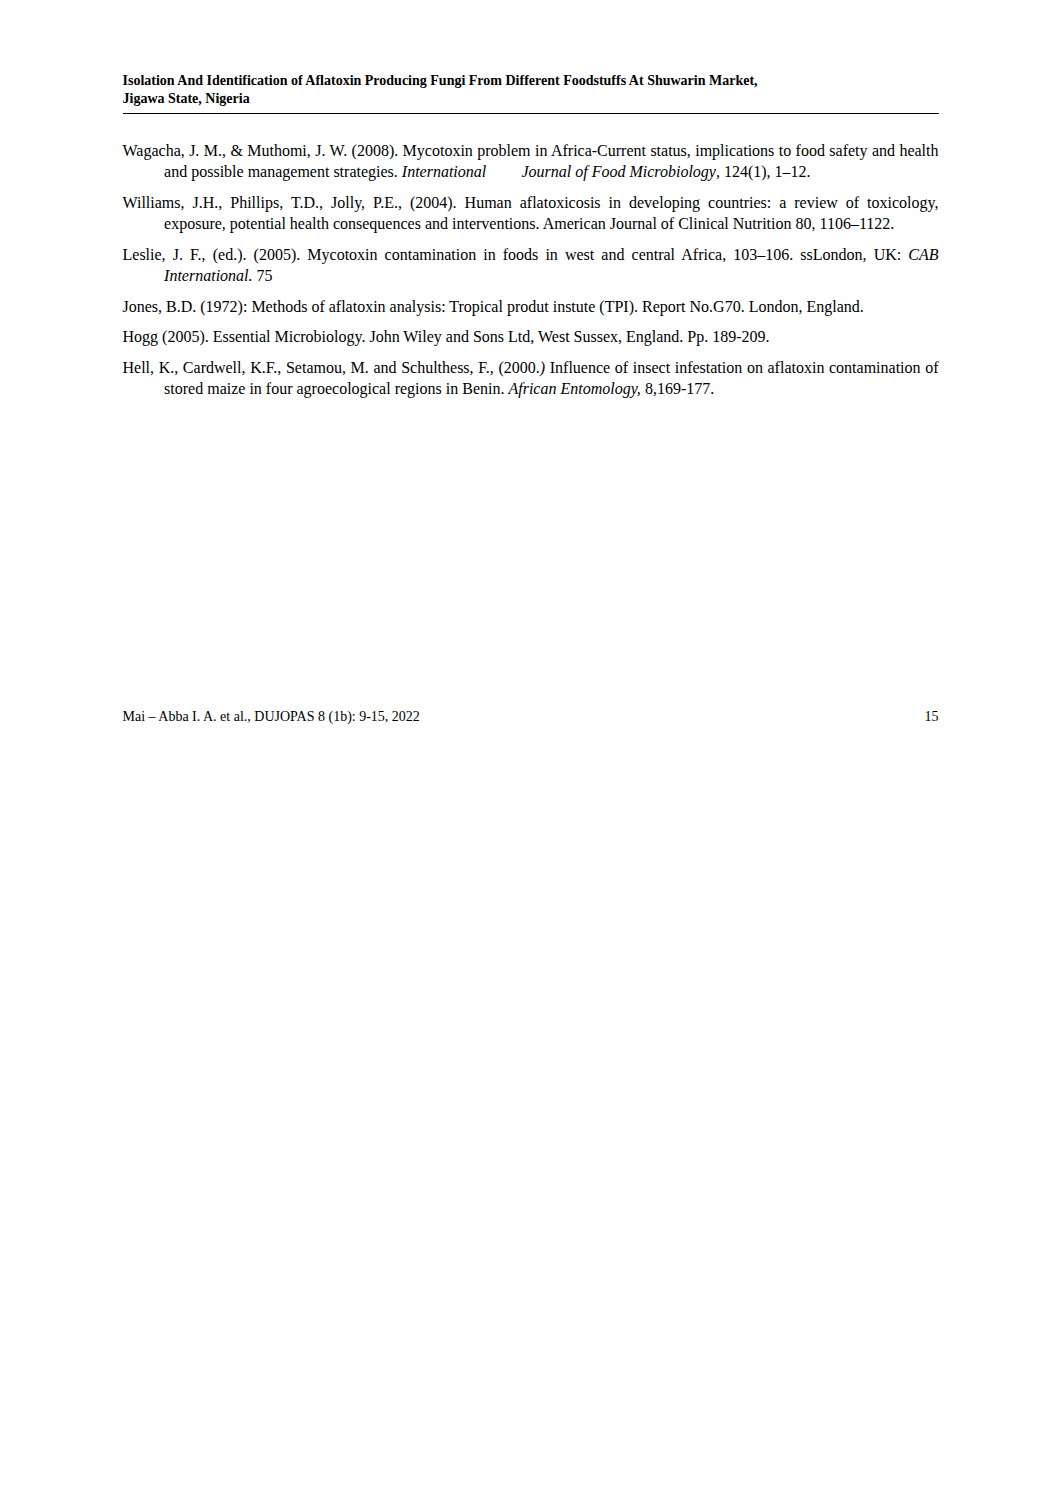Isolation And Identification of Aflatoxin Producing Fungi From Different Foodstuffs At Shuwarin Market,
Jigawa State, Nigeria
Wagacha, J. M., & Muthomi, J. W. (2008). Mycotoxin problem in Africa-Current status, implications to food safety and health and possible management strategies. International Journal of Food Microbiology, 124(1), 1–12.
Williams, J.H., Phillips, T.D., Jolly, P.E., (2004). Human aflatoxicosis in developing countries: a review of toxicology, exposure, potential health consequences and interventions. American Journal of Clinical Nutrition 80, 1106–1122.
Leslie, J. F., (ed.). (2005). Mycotoxin contamination in foods in west and central Africa, 103–106. ssLondon, UK: CAB International. 75
Jones, B.D. (1972): Methods of aflatoxin analysis: Tropical produt instute (TPI). Report No.G70. London, England.
Hogg (2005). Essential Microbiology. John Wiley and Sons Ltd, West Sussex, England. Pp. 189-209.
Hell, K., Cardwell, K.F., Setamou, M. and Schulthess, F., (2000.) Influence of insect infestation on aflatoxin contamination of stored maize in four agroecological regions in Benin. African Entomology, 8,169-177.
Mai – Abba I. A. et al., DUJOPAS 8 (1b): 9-15, 2022
15